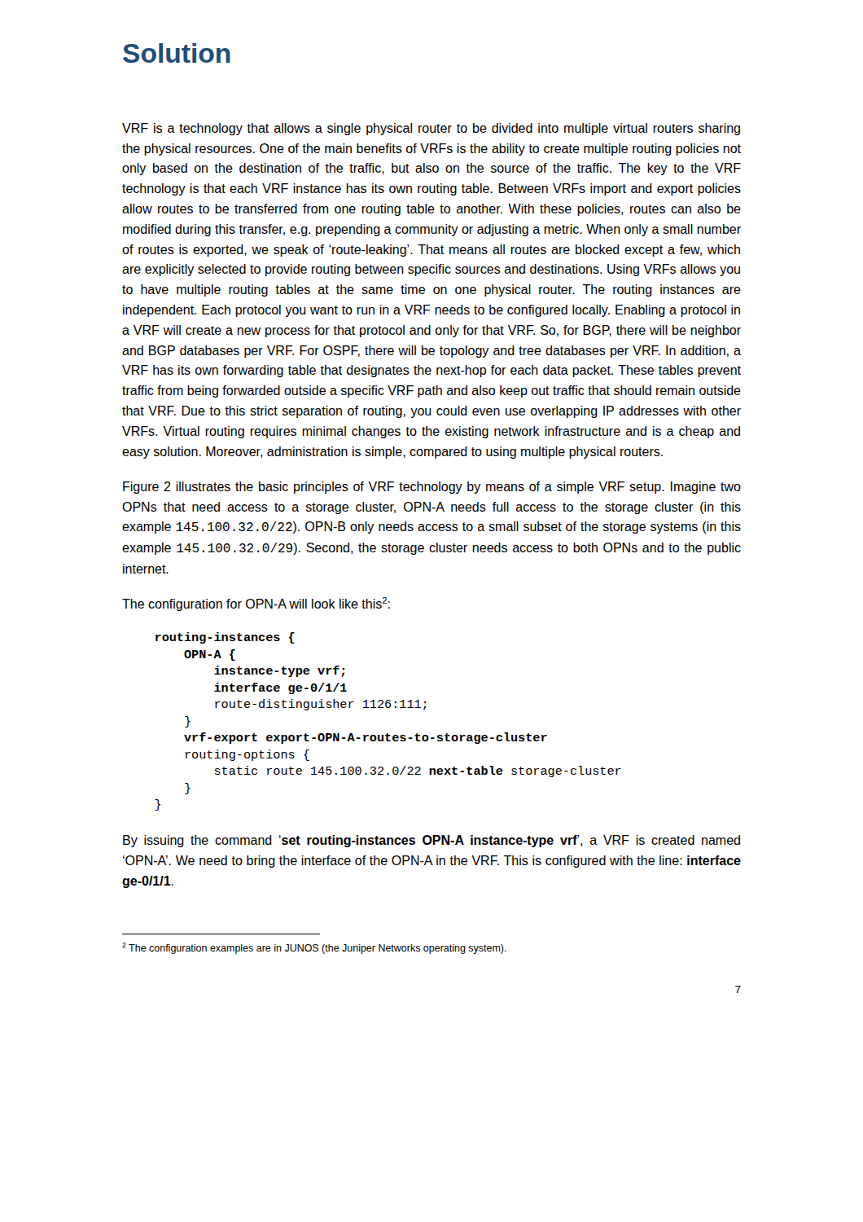Solution
VRF is a technology that allows a single physical router to be divided into multiple virtual routers sharing the physical resources. One of the main benefits of VRFs is the ability to create multiple routing policies not only based on the destination of the traffic, but also on the source of the traffic. The key to the VRF technology is that each VRF instance has its own routing table. Between VRFs import and export policies allow routes to be transferred from one routing table to another. With these policies, routes can also be modified during this transfer, e.g. prepending a community or adjusting a metric. When only a small number of routes is exported, we speak of ‘route-leaking’. That means all routes are blocked except a few, which are explicitly selected to provide routing between specific sources and destinations. Using VRFs allows you to have multiple routing tables at the same time on one physical router. The routing instances are independent. Each protocol you want to run in a VRF needs to be configured locally. Enabling a protocol in a VRF will create a new process for that protocol and only for that VRF. So, for BGP, there will be neighbor and BGP databases per VRF. For OSPF, there will be topology and tree databases per VRF. In addition, a VRF has its own forwarding table that designates the next-hop for each data packet. These tables prevent traffic from being forwarded outside a specific VRF path and also keep out traffic that should remain outside that VRF. Due to this strict separation of routing, you could even use overlapping IP addresses with other VRFs. Virtual routing requires minimal changes to the existing network infrastructure and is a cheap and easy solution. Moreover, administration is simple, compared to using multiple physical routers.
Figure 2 illustrates the basic principles of VRF technology by means of a simple VRF setup. Imagine two OPNs that need access to a storage cluster, OPN-A needs full access to the storage cluster (in this example 145.100.32.0/22). OPN-B only needs access to a small subset of the storage systems (in this example 145.100.32.0/29). Second, the storage cluster needs access to both OPNs and to the public internet.
The configuration for OPN-A will look like this2:
routing-instances {
    OPN-A {
        instance-type vrf;
        interface ge-0/1/1
        route-distinguisher 1126:111;
    }
    vrf-export export-OPN-A-routes-to-storage-cluster
    routing-options {
        static route 145.100.32.0/22 next-table storage-cluster
    }
}
By issuing the command ‘set routing-instances OPN-A instance-type vrf’, a VRF is created named ‘OPN-A’. We need to bring the interface of the OPN-A in the VRF. This is configured with the line: interface ge-0/1/1.
2 The configuration examples are in JUNOS (the Juniper Networks operating system).
7